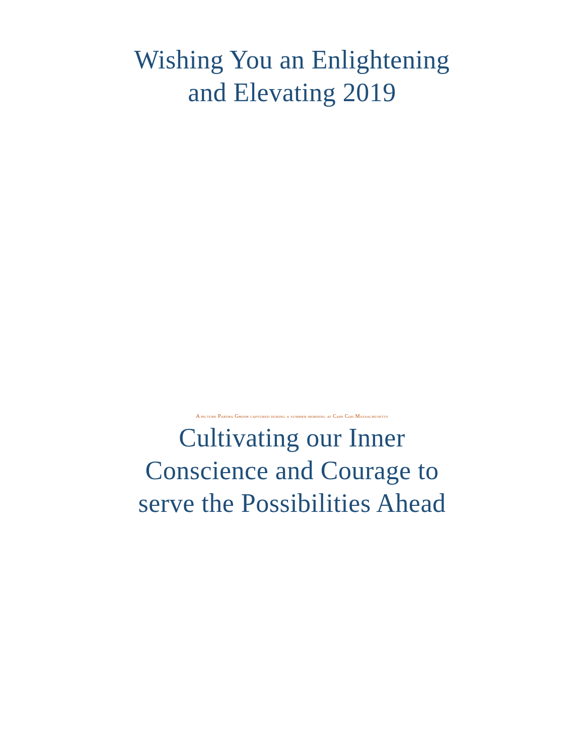Wishing You an Enlightening and Elevating 2019
A picture Partha Ghosh captured during a summer morning at Cape Cod Massachusetts
Cultivating our Inner Conscience and Courage to serve the Possibilities Ahead